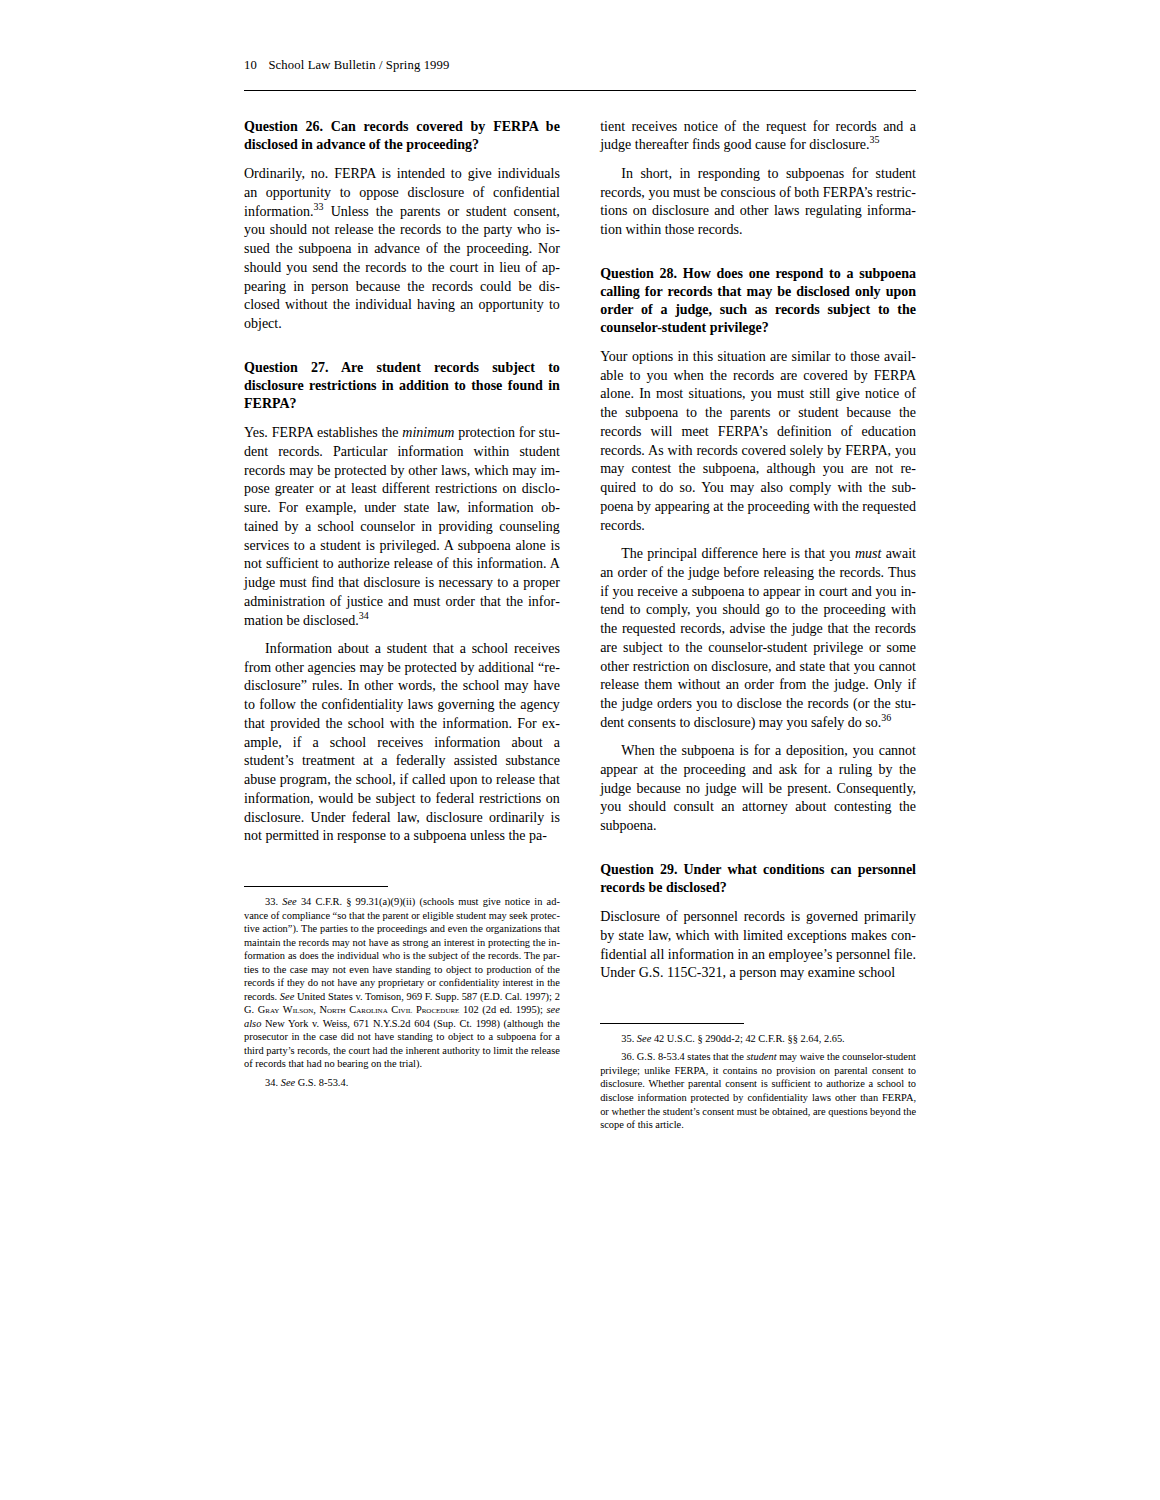10 School Law Bulletin / Spring 1999
Question 26. Can records covered by FERPA be disclosed in advance of the proceeding?
Ordinarily, no. FERPA is intended to give individuals an opportunity to oppose disclosure of confidential information.33 Unless the parents or student consent, you should not release the records to the party who issued the subpoena in advance of the proceeding. Nor should you send the records to the court in lieu of appearing in person because the records could be disclosed without the individual having an opportunity to object.
Question 27. Are student records subject to disclosure restrictions in addition to those found in FERPA?
Yes. FERPA establishes the minimum protection for student records. Particular information within student records may be protected by other laws, which may impose greater or at least different restrictions on disclosure. For example, under state law, information obtained by a school counselor in providing counseling services to a student is privileged. A subpoena alone is not sufficient to authorize release of this information. A judge must find that disclosure is necessary to a proper administration of justice and must order that the information be disclosed.34
Information about a student that a school receives from other agencies may be protected by additional “redisclosure” rules. In other words, the school may have to follow the confidentiality laws governing the agency that provided the school with the information. For example, if a school receives information about a student’s treatment at a federally assisted substance abuse program, the school, if called upon to release that information, would be subject to federal restrictions on disclosure. Under federal law, disclosure ordinarily is not permitted in response to a subpoena unless the pa-
33. See 34 C.F.R. § 99.31(a)(9)(ii) (schools must give notice in advance of compliance “so that the parent or eligible student may seek protective action”). The parties to the proceedings and even the organizations that maintain the records may not have as strong an interest in protecting the information as does the individual who is the subject of the records. The parties to the case may not even have standing to object to production of the records if they do not have any proprietary or confidentiality interest in the records. See United States v. Tomison, 969 F. Supp. 587 (E.D. Cal. 1997); 2 G. Gray Wilson, North Carolina Civil Procedure 102 (2d ed. 1995); see also New York v. Weiss, 671 N.Y.S.2d 604 (Sup. Ct. 1998) (although the prosecutor in the case did not have standing to object to a subpoena for a third party’s records, the court had the inherent authority to limit the release of records that had no bearing on the trial).
34. See G.S. 8-53.4.
tient receives notice of the request for records and a judge thereafter finds good cause for disclosure.35
In short, in responding to subpoenas for student records, you must be conscious of both FERPA’s restrictions on disclosure and other laws regulating information within those records.
Question 28. How does one respond to a subpoena calling for records that may be disclosed only upon order of a judge, such as records subject to the counselor-student privilege?
Your options in this situation are similar to those available to you when the records are covered by FERPA alone. In most situations, you must still give notice of the subpoena to the parents or student because the records will meet FERPA’s definition of education records. As with records covered solely by FERPA, you may contest the subpoena, although you are not required to do so. You may also comply with the subpoena by appearing at the proceeding with the requested records.
The principal difference here is that you must await an order of the judge before releasing the records. Thus if you receive a subpoena to appear in court and you intend to comply, you should go to the proceeding with the requested records, advise the judge that the records are subject to the counselor-student privilege or some other restriction on disclosure, and state that you cannot release them without an order from the judge. Only if the judge orders you to disclose the records (or the student consents to disclosure) may you safely do so.36
When the subpoena is for a deposition, you cannot appear at the proceeding and ask for a ruling by the judge because no judge will be present. Consequently, you should consult an attorney about contesting the subpoena.
Question 29. Under what conditions can personnel records be disclosed?
Disclosure of personnel records is governed primarily by state law, which with limited exceptions makes confidential all information in an employee’s personnel file. Under G.S. 115C-321, a person may examine school
35. See 42 U.S.C. § 290dd-2; 42 C.F.R. §§ 2.64, 2.65.
36. G.S. 8-53.4 states that the student may waive the counselor-student privilege; unlike FERPA, it contains no provision on parental consent to disclosure. Whether parental consent is sufficient to authorize a school to disclose information protected by confidentiality laws other than FERPA, or whether the student’s consent must be obtained, are questions beyond the scope of this article.